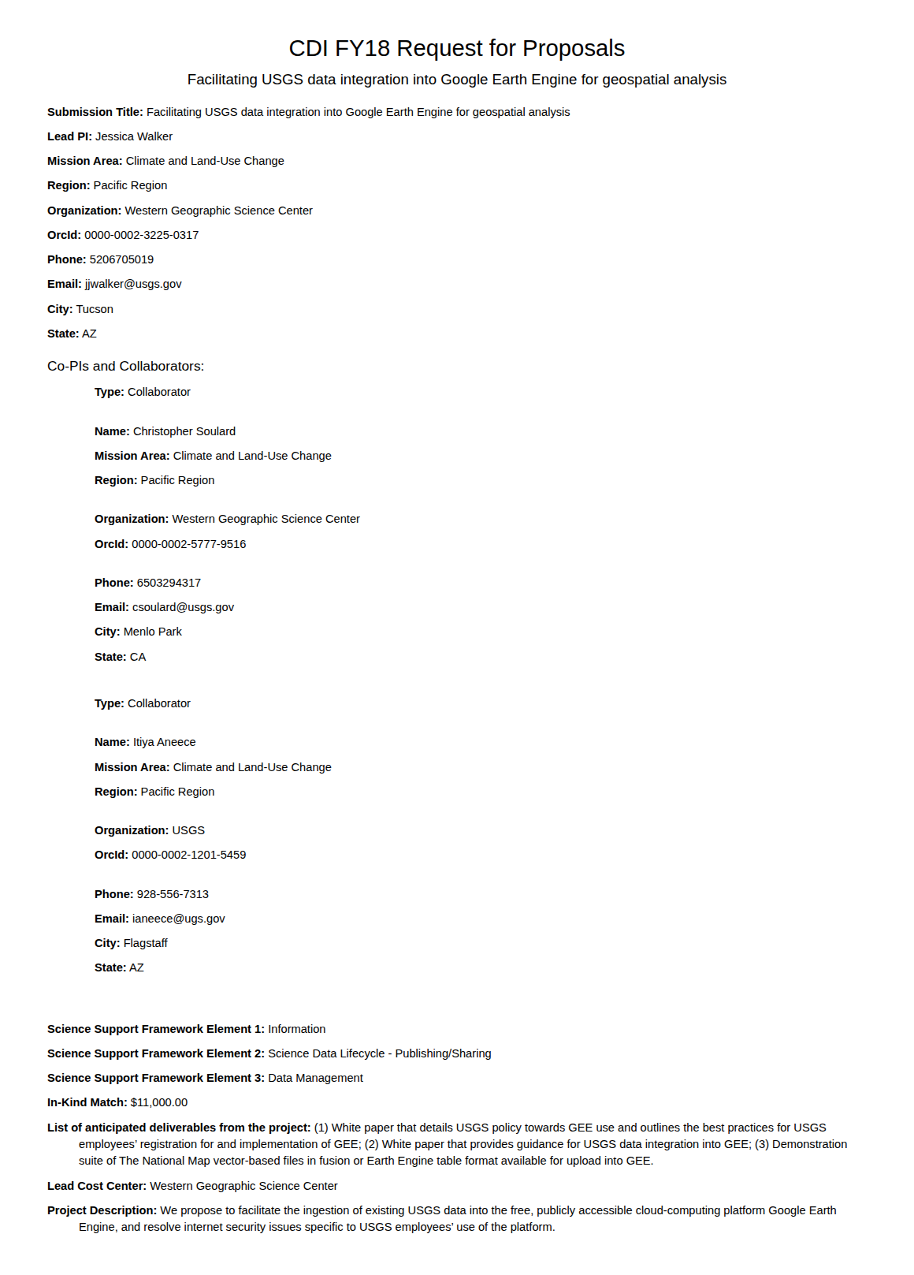CDI FY18 Request for Proposals
Facilitating USGS data integration into Google Earth Engine for geospatial analysis
Submission Title: Facilitating USGS data integration into Google Earth Engine for geospatial analysis
Lead PI: Jessica Walker
Mission Area: Climate and Land-Use Change
Region: Pacific Region
Organization: Western Geographic Science Center
OrcId: 0000-0002-3225-0317
Phone: 5206705019
Email: jjwalker@usgs.gov
City: Tucson
State: AZ
Co-PIs and Collaborators:
Type: Collaborator
Name: Christopher Soulard
Mission Area: Climate and Land-Use Change
Region: Pacific Region
Organization: Western Geographic Science Center
OrcId: 0000-0002-5777-9516
Phone: 6503294317
Email: csoulard@usgs.gov
City: Menlo Park
State: CA
Type: Collaborator
Name: Itiya Aneece
Mission Area: Climate and Land-Use Change
Region: Pacific Region
Organization: USGS
OrcId: 0000-0002-1201-5459
Phone: 928-556-7313
Email: ianeece@ugs.gov
City: Flagstaff
State: AZ
Science Support Framework Element 1: Information
Science Support Framework Element 2: Science Data Lifecycle - Publishing/Sharing
Science Support Framework Element 3: Data Management
In-Kind Match: $11,000.00
List of anticipated deliverables from the project: (1) White paper that details USGS policy towards GEE use and outlines the best practices for USGS employees’ registration for and implementation of GEE; (2) White paper that provides guidance for USGS data integration into GEE; (3) Demonstration suite of The National Map vector-based files in fusion or Earth Engine table format available for upload into GEE.
Lead Cost Center: Western Geographic Science Center
Project Description: We propose to facilitate the ingestion of existing USGS data into the free, publicly accessible cloud-computing platform Google Earth Engine, and resolve internet security issues specific to USGS employees’ use of the platform.